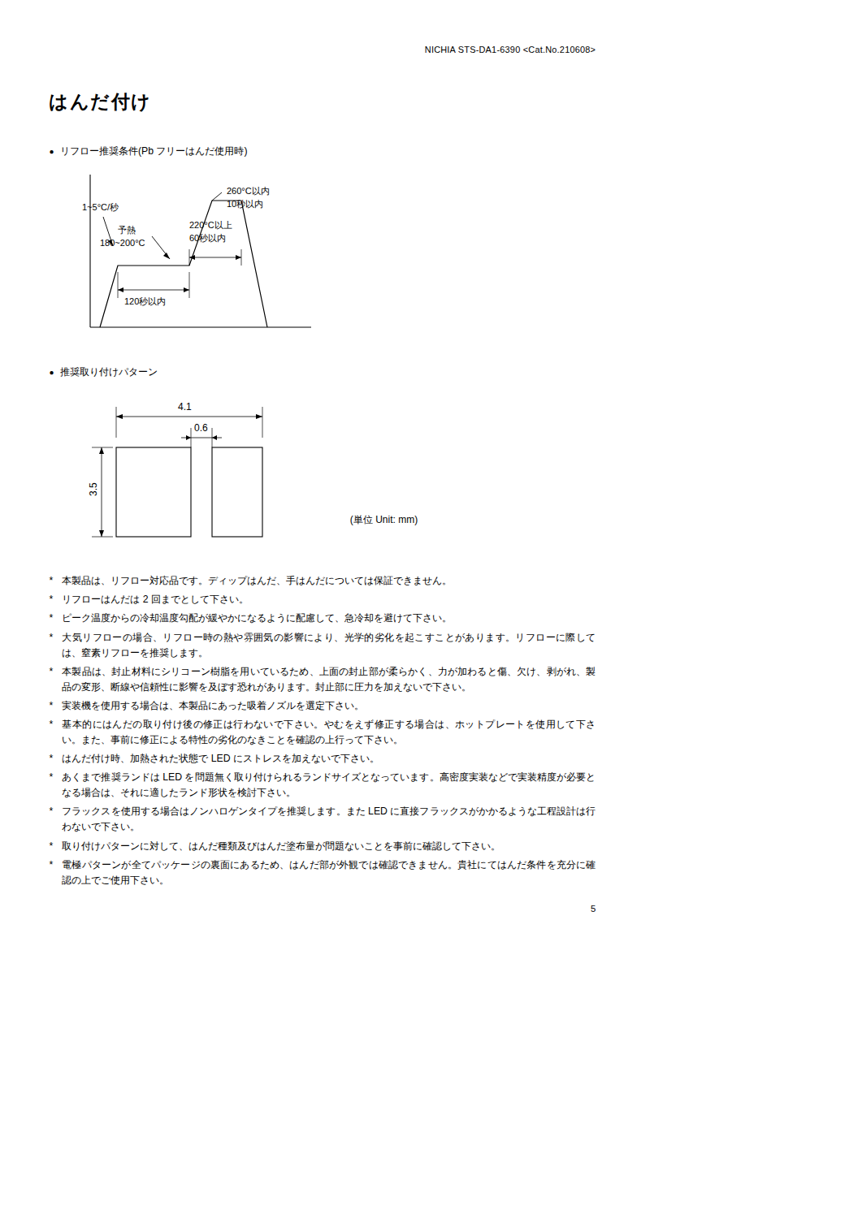NICHIA STS-DA1-6390 <Cat.No.210608>
はんだ付け
リフロー推奨条件(Pb フリーはんだ使用時)
1~5°C/秒 予熱 180~200°C 260°C以内 10秒以内 220°C以上 60秒以内 120秒以内
推奨取り付けパターン
4.1 0.6 3.5
(単位 Unit: mm)
本製品は、リフロー対応品です。ディップはんだ、手はんだについては保証できません。
リフローはんだは 2 回までとして下さい。
ピーク温度からの冷却温度勾配が緩やかになるように配慮して、急冷却を避けて下さい。
大気リフローの場合、リフロー時の熱や雰囲気の影響により、光学的劣化を起こすことがあります。リフローに際しては、窒素リフローを推奨します。
本製品は、封止材料にシリコーン樹脂を用いているため、上面の封止部が柔らかく、力が加わると傷、欠け、剥がれ、製品の変形、断線や信頼性に影響を及ぼす恐れがあります。封止部に圧力を加えないで下さい。
実装機を使用する場合は、本製品にあった吸着ノズルを選定下さい。
基本的にはんだの取り付け後の修正は行わないで下さい。やむをえず修正する場合は、ホットプレートを使用して下さい。また、事前に修正による特性の劣化のなきことを確認の上行って下さい。
はんだ付け時、加熱された状態で LED にストレスを加えないで下さい。
あくまで推奨ランドは LED を問題無く取り付けられるランドサイズとなっています。高密度実装などで実装精度が必要となる場合は、それに適したランド形状を検討下さい。
フラックスを使用する場合はノンハロゲンタイプを推奨します。また LED に直接フラックスがかかるような工程設計は行わないで下さい。
取り付けパターンに対して、はんだ種類及びはんだ塗布量が問題ないことを事前に確認して下さい。
電極パターンが全てパッケージの裏面にあるため、はんだ部が外観では確認できません。貴社にてはんだ条件を充分に確認の上でご使用下さい。
5